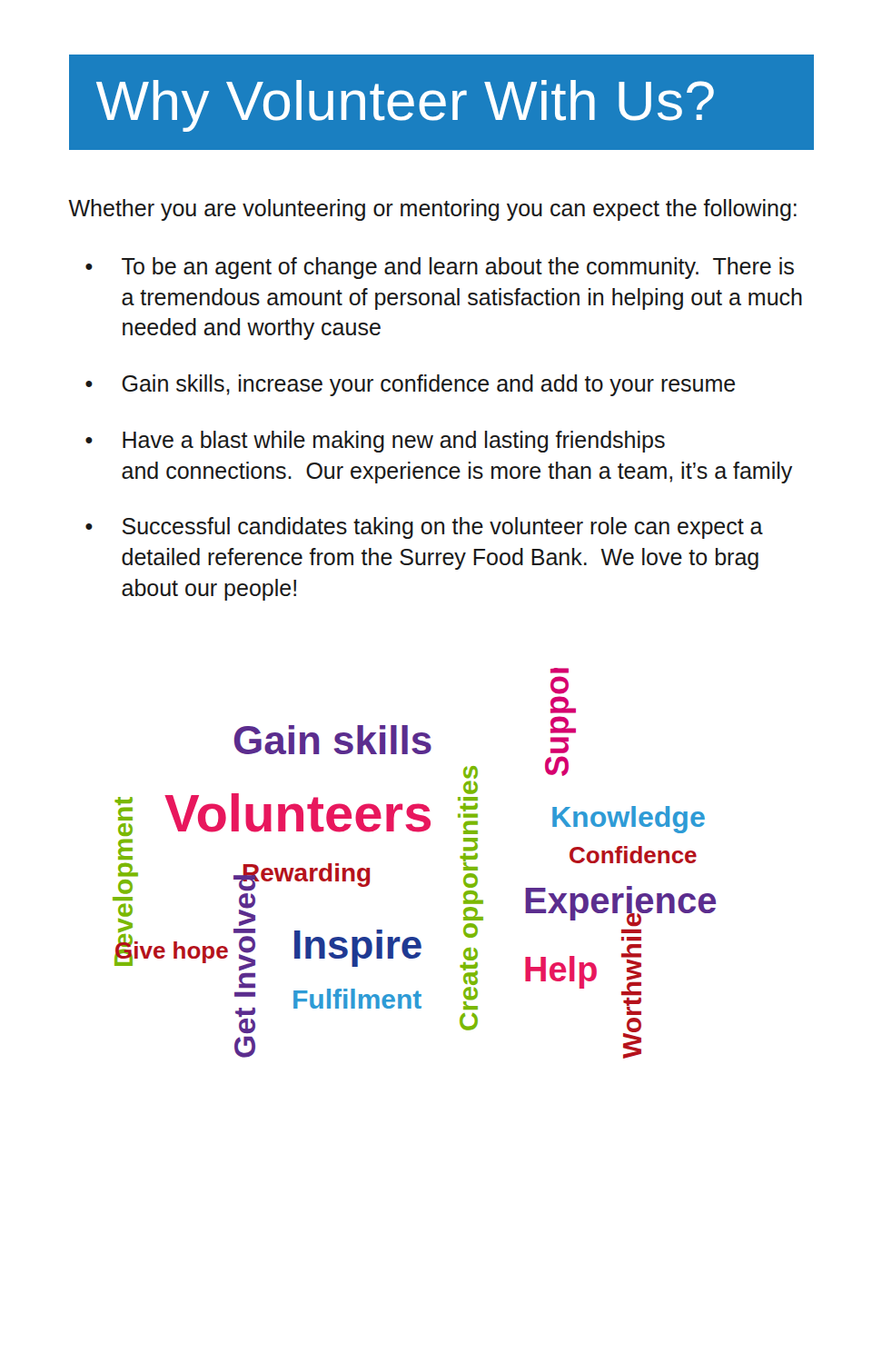Why Volunteer With Us?
Whether you are volunteering or mentoring you can expect the following:
To be an agent of change and learn about the community. There is a tremendous amount of personal satisfaction in helping out a much needed and worthy cause
Gain skills, increase your confidence and add to your resume
Have a blast while making new and lasting friendships and connections. Our experience is more than a team, it’s a family
Successful candidates taking on the volunteer role can expect a detailed reference from the Surrey Food Bank. We love to brag about our people!
Development Gain skills Support Volunteers Knowledge Rewarding Confidence Create opportunities Experience Give hope Get Involved Inspire Help Fulfilment Worthwhile